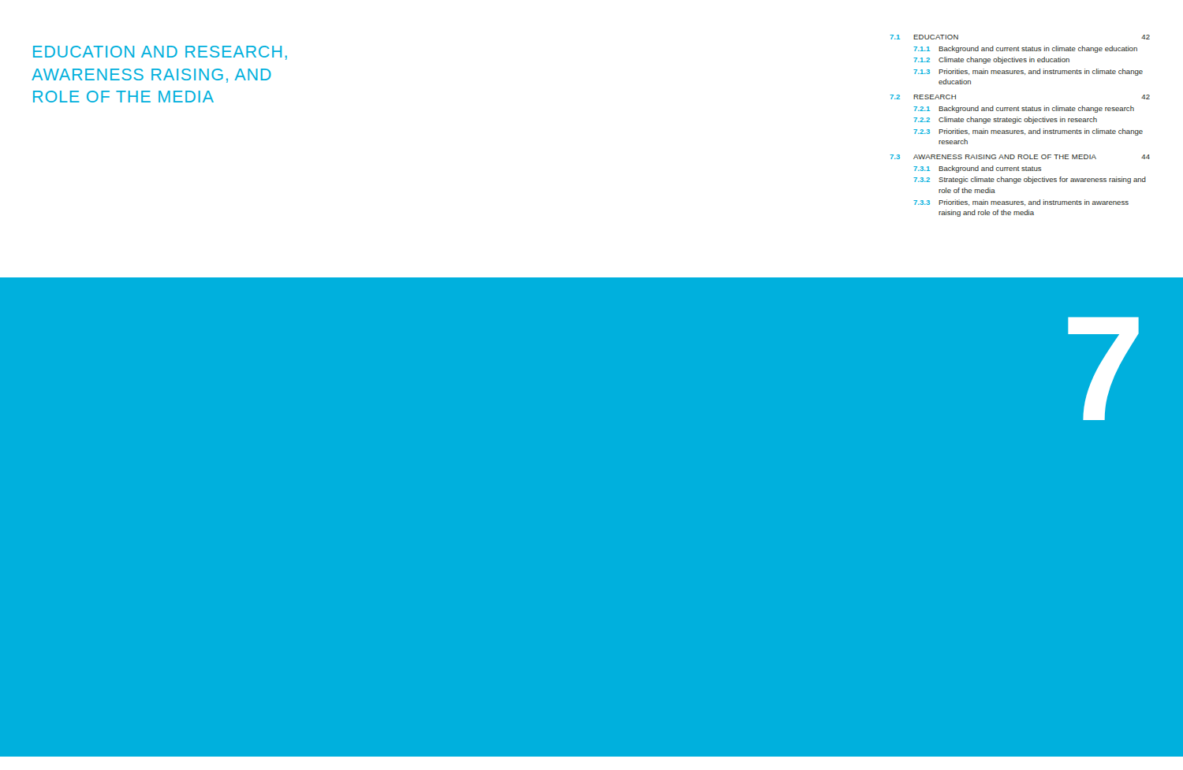Education and Research,
Awareness Raising, and
Role of the Media
7.1 Education 42
7.1.1 Background and current status in climate change education
7.1.2 Climate change objectives in education
7.1.3 Priorities, main measures, and instruments in climate change education
7.2 Research 42
7.2.1 Background and current status in climate change research
7.2.2 Climate change strategic objectives in research
7.2.3 Priorities, main measures, and instruments in climate change research
7.3 Awareness Raising and Role of the Media 44
7.3.1 Background and current status
7.3.2 Strategic climate change objectives for awareness raising and role of the media
7.3.3 Priorities, main measures, and instruments in awareness raising and role of the media
7